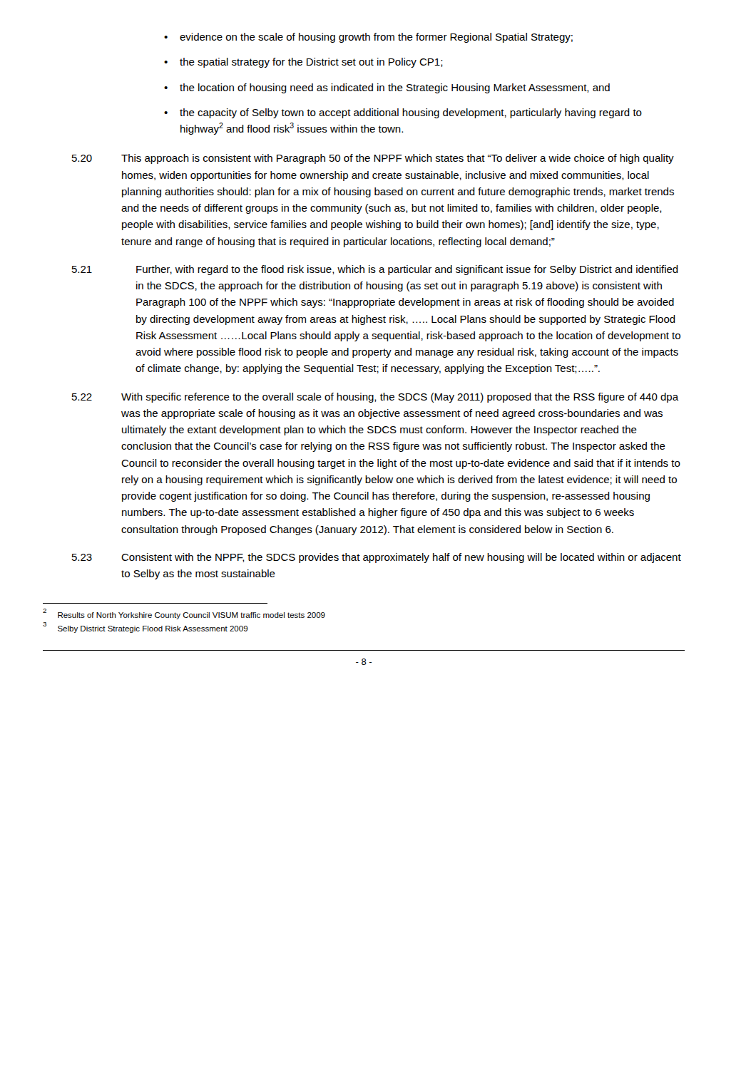evidence on the scale of housing growth from the former Regional Spatial Strategy;
the spatial strategy for the District set out in Policy CP1;
the location of housing need as indicated in the Strategic Housing Market Assessment, and
the capacity of Selby town to accept additional housing development, particularly having regard to highway2 and flood risk3 issues within the town.
5.20
This approach is consistent with Paragraph 50 of the NPPF which states that “To deliver a wide choice of high quality homes, widen opportunities for home ownership and create sustainable, inclusive and mixed communities, local planning authorities should: plan for a mix of housing based on current and future demographic trends, market trends and the needs of different groups in the community (such as, but not limited to, families with children, older people, people with disabilities, service families and people wishing to build their own homes); [and] identify the size, type, tenure and range of housing that is required in particular locations, reflecting local demand;”
5.21
Further, with regard to the flood risk issue, which is a particular and significant issue for Selby District and identified in the SDCS, the approach for the distribution of housing (as set out in paragraph 5.19 above) is consistent with Paragraph 100 of the NPPF which says: “Inappropriate development in areas at risk of flooding should be avoided by directing development away from areas at highest risk, ….. Local Plans should be supported by Strategic Flood Risk Assessment ……Local Plans should apply a sequential, risk-based approach to the location of development to avoid where possible flood risk to people and property and manage any residual risk, taking account of the impacts of climate change, by: applying the Sequential Test; if necessary, applying the Exception Test;…..”.
5.22
With specific reference to the overall scale of housing, the SDCS (May 2011) proposed that the RSS figure of 440 dpa was the appropriate scale of housing as it was an objective assessment of need agreed cross-boundaries and was ultimately the extant development plan to which the SDCS must conform. However the Inspector reached the conclusion that the Council’s case for relying on the RSS figure was not sufficiently robust. The Inspector asked the Council to reconsider the overall housing target in the light of the most up-to-date evidence and said that if it intends to rely on a housing requirement which is significantly below one which is derived from the latest evidence; it will need to provide cogent justification for so doing. The Council has therefore, during the suspension, re-assessed housing numbers. The up-to-date assessment established a higher figure of 450 dpa and this was subject to 6 weeks consultation through Proposed Changes (January 2012). That element is considered below in Section 6.
5.23
Consistent with the NPPF, the SDCS provides that approximately half of new housing will be located within or adjacent to Selby as the most sustainable
2 Results of North Yorkshire County Council VISUM traffic model tests 2009
3 Selby District Strategic Flood Risk Assessment 2009
- 8 -